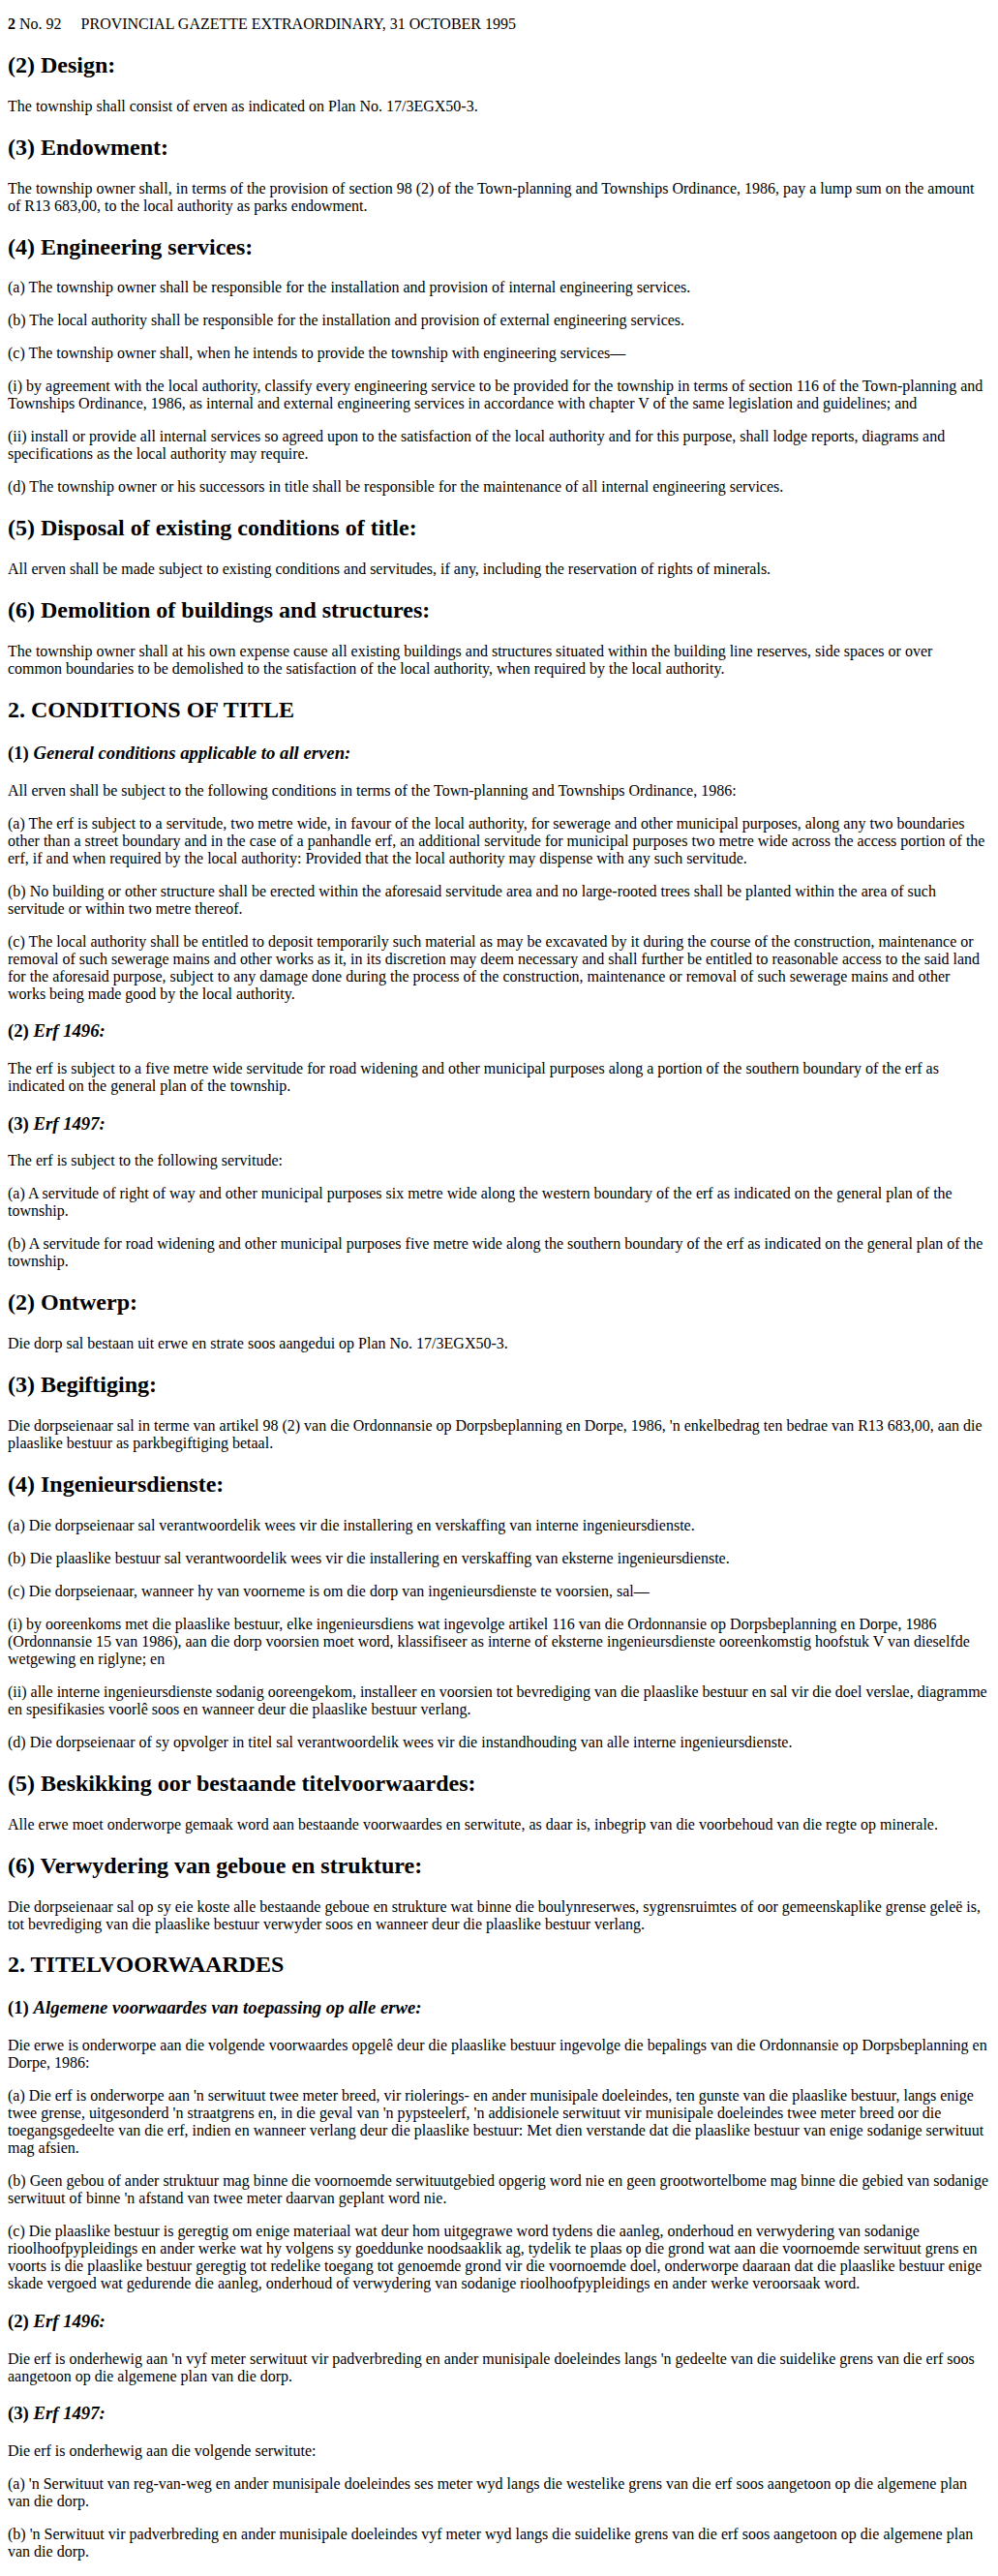2 No. 92 PROVINCIAL GAZETTE EXTRAORDINARY, 31 OCTOBER 1995
(2) Design:
The township shall consist of erven as indicated on Plan No. 17/3EGX50-3.
(3) Endowment:
The township owner shall, in terms of the provision of section 98 (2) of the Town-planning and Townships Ordinance, 1986, pay a lump sum on the amount of R13 683,00, to the local authority as parks endowment.
(4) Engineering services:
(a) The township owner shall be responsible for the installation and provision of internal engineering services.
(b) The local authority shall be responsible for the installation and provision of external engineering services.
(c) The township owner shall, when he intends to provide the township with engineering services—
(i) by agreement with the local authority, classify every engineering service to be provided for the township in terms of section 116 of the Town-planning and Townships Ordinance, 1986, as internal and external engineering services in accordance with chapter V of the same legislation and guidelines; and
(ii) install or provide all internal services so agreed upon to the satisfaction of the local authority and for this purpose, shall lodge reports, diagrams and specifications as the local authority may require.
(d) The township owner or his successors in title shall be responsible for the maintenance of all internal engineering services.
(5) Disposal of existing conditions of title:
All erven shall be made subject to existing conditions and servitudes, if any, including the reservation of rights of minerals.
(6) Demolition of buildings and structures:
The township owner shall at his own expense cause all existing buildings and structures situated within the building line reserves, side spaces or over common boundaries to be demolished to the satisfaction of the local authority, when required by the local authority.
2. CONDITIONS OF TITLE
(1) General conditions applicable to all erven:
All erven shall be subject to the following conditions in terms of the Town-planning and Townships Ordinance, 1986:
(a) The erf is subject to a servitude, two metre wide, in favour of the local authority, for sewerage and other municipal purposes, along any two boundaries other than a street boundary and in the case of a panhandle erf, an additional servitude for municipal purposes two metre wide across the access portion of the erf, if and when required by the local authority: Provided that the local authority may dispense with any such servitude.
(b) No building or other structure shall be erected within the aforesaid servitude area and no large-rooted trees shall be planted within the area of such servitude or within two metre thereof.
(c) The local authority shall be entitled to deposit temporarily such material as may be excavated by it during the course of the construction, maintenance or removal of such sewerage mains and other works as it, in its discretion may deem necessary and shall further be entitled to reasonable access to the said land for the aforesaid purpose, subject to any damage done during the process of the construction, maintenance or removal of such sewerage mains and other works being made good by the local authority.
(2) Erf 1496:
The erf is subject to a five metre wide servitude for road widening and other municipal purposes along a portion of the southern boundary of the erf as indicated on the general plan of the township.
(3) Erf 1497:
The erf is subject to the following servitude:
(a) A servitude of right of way and other municipal purposes six metre wide along the western boundary of the erf as indicated on the general plan of the township.
(b) A servitude for road widening and other municipal purposes five metre wide along the southern boundary of the erf as indicated on the general plan of the township.
(2) Ontwerp:
Die dorp sal bestaan uit erwe en strate soos aangedui op Plan No. 17/3EGX50-3.
(3) Begiftiging:
Die dorpseienaar sal in terme van artikel 98 (2) van die Ordonnansie op Dorpsbeplanning en Dorpe, 1986, 'n enkelbedrag ten bedrae van R13 683,00, aan die plaaslike bestuur as parkbegiftiging betaal.
(4) Ingenieursdienste:
(a) Die dorpseienaar sal verantwoordelik wees vir die installering en verskaffing van interne ingenieursdienste.
(b) Die plaaslike bestuur sal verantwoordelik wees vir die installering en verskaffing van eksterne ingenieursdienste.
(c) Die dorpseienaar, wanneer hy van voorneme is om die dorp van ingenieursdienste te voorsien, sal—
(i) by ooreenkoms met die plaaslike bestuur, elke ingenieursdiens wat ingevolge artikel 116 van die Ordonnansie op Dorpsbeplanning en Dorpe, 1986 (Ordonnansie 15 van 1986), aan die dorp voorsien moet word, klassifiseer as interne of eksterne ingenieursdienste ooreenkomstig hoofstuk V van dieselfde wetgewing en riglyne; en
(ii) alle interne ingenieursdienste sodanig ooreengekom, installeer en voorsien tot bevrediging van die plaaslike bestuur en sal vir die doel verslae, diagramme en spesifikasies voorlê soos en wanneer deur die plaaslike bestuur verlang.
(d) Die dorpseienaar of sy opvolger in titel sal verantwoordelik wees vir die instandhouding van alle interne ingenieursdienste.
(5) Beskikking oor bestaande titelvoorwaardes:
Alle erwe moet onderworpe gemaak word aan bestaande voorwaardes en serwitute, as daar is, inbegrip van die voorbehoud van die regte op minerale.
(6) Verwydering van geboue en strukture:
Die dorpseienaar sal op sy eie koste alle bestaande geboue en strukture wat binne die boulynreserwes, sygrensruimtes of oor gemeenskaplike grense geleë is, tot bevrediging van die plaaslike bestuur verwyder soos en wanneer deur die plaaslike bestuur verlang.
2. TITELVOORWAARDES
(1) Algemene voorwaardes van toepassing op alle erwe:
Die erwe is onderworpe aan die volgende voorwaardes opgelê deur die plaaslike bestuur ingevolge die bepalings van die Ordonnansie op Dorpsbeplanning en Dorpe, 1986:
(a) Die erf is onderworpe aan 'n serwituut twee meter breed, vir riolerings- en ander munisipale doeleindes, ten gunste van die plaaslike bestuur, langs enige twee grense, uitgesonderd 'n straatgrens en, in die geval van 'n pypsteelerf, 'n addisionele serwituut vir munisipale doeleindes twee meter breed oor die toegangsgedeelte van die erf, indien en wanneer verlang deur die plaaslike bestuur: Met dien verstande dat die plaaslike bestuur van enige sodanige serwituut mag afsien.
(b) Geen gebou of ander struktuur mag binne die voornoemde serwituutgebied opgerig word nie en geen grootwortelbome mag binne die gebied van sodanige serwituut of binne 'n afstand van twee meter daarvan geplant word nie.
(c) Die plaaslike bestuur is geregtig om enige materiaal wat deur hom uitgegrawe word tydens die aanleg, onderhoud en verwydering van sodanige rioolhoofpypleidings en ander werke wat hy volgens sy goeddunke noodsaaklik ag, tydelik te plaas op die grond wat aan die voornoemde serwituut grens en voorts is die plaaslike bestuur geregtig tot redelike toegang tot genoemde grond vir die voornoemde doel, onderworpe daaraan dat die plaaslike bestuur enige skade vergoed wat gedurende die aanleg, onderhoud of verwydering van sodanige rioolhoofpypleidings en ander werke veroorsaak word.
(2) Erf 1496:
Die erf is onderhewig aan 'n vyf meter serwituut vir padverbreding en ander munisipale doeleindes langs 'n gedeelte van die suidelike grens van die erf soos aangetoon op die algemene plan van die dorp.
(3) Erf 1497:
Die erf is onderhewig aan die volgende serwitute:
(a) 'n Serwituut van reg-van-weg en ander munisipale doeleindes ses meter wyd langs die westelike grens van die erf soos aangetoon op die algemene plan van die dorp.
(b) 'n Serwituut vir padverbreding en ander munisipale doeleindes vyf meter wyd langs die suidelike grens van die erf soos aangetoon op die algemene plan van die dorp.